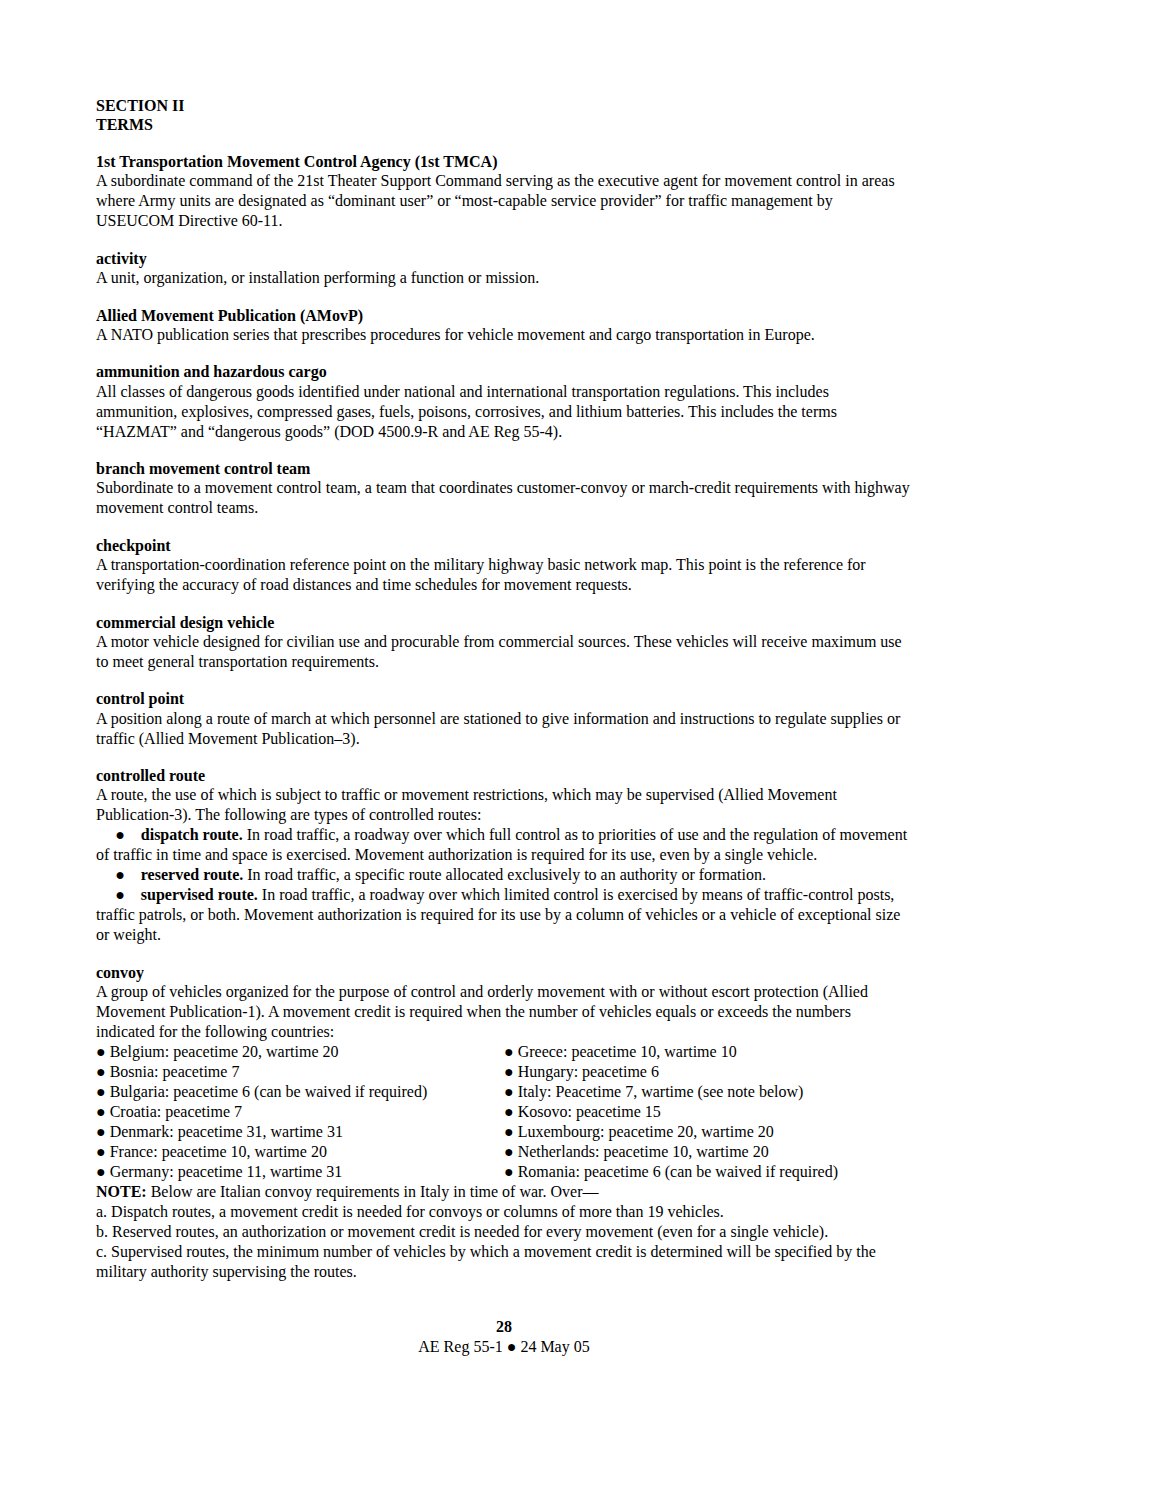SECTION II
TERMS
1st Transportation Movement Control Agency (1st TMCA)
A subordinate command of the 21st Theater Support Command serving as the executive agent for movement control in areas where Army units are designated as “dominant user” or “most-capable service provider” for traffic management by USEUCOM Directive 60-11.
activity
A unit, organization, or installation performing a function or mission.
Allied Movement Publication (AMovP)
A NATO publication series that prescribes procedures for vehicle movement and cargo transportation in Europe.
ammunition and hazardous cargo
All classes of dangerous goods identified under national and international transportation regulations. This includes ammunition, explosives, compressed gases, fuels, poisons, corrosives, and lithium batteries. This includes the terms “HAZMAT” and “dangerous goods” (DOD 4500.9-R and AE Reg 55-4).
branch movement control team
Subordinate to a movement control team, a team that coordinates customer-convoy or march-credit requirements with highway movement control teams.
checkpoint
A transportation-coordination reference point on the military highway basic network map. This point is the reference for verifying the accuracy of road distances and time schedules for movement requests.
commercial design vehicle
A motor vehicle designed for civilian use and procurable from commercial sources. These vehicles will receive maximum use to meet general transportation requirements.
control point
A position along a route of march at which personnel are stationed to give information and instructions to regulate supplies or traffic (Allied Movement Publication–3).
controlled route
A route, the use of which is subject to traffic or movement restrictions, which may be supervised (Allied Movement Publication-3). The following are types of controlled routes:
dispatch route. In road traffic, a roadway over which full control as to priorities of use and the regulation of movement of traffic in time and space is exercised. Movement authorization is required for its use, even by a single vehicle.
reserved route. In road traffic, a specific route allocated exclusively to an authority or formation.
supervised route. In road traffic, a roadway over which limited control is exercised by means of traffic-control posts, traffic patrols, or both. Movement authorization is required for its use by a column of vehicles or a vehicle of exceptional size or weight.
convoy
A group of vehicles organized for the purpose of control and orderly movement with or without escort protection (Allied Movement Publication-1). A movement credit is required when the number of vehicles equals or exceeds the numbers indicated for the following countries:
| ● Belgium: peacetime 20, wartime 20 | ● Greece: peacetime 10, wartime 10 |
| ● Bosnia: peacetime 7 | ● Hungary: peacetime 6 |
| ● Bulgaria: peacetime 6 (can be waived if required) | ● Italy: Peacetime 7, wartime (see note below) |
| ● Croatia: peacetime 7 | ● Kosovo: peacetime 15 |
| ● Denmark: peacetime 31, wartime 31 | ● Luxembourg: peacetime 20, wartime 20 |
| ● France: peacetime 10, wartime 20 | ● Netherlands: peacetime 10, wartime 20 |
| ● Germany: peacetime 11, wartime 31 | ● Romania: peacetime 6 (can be waived if required) |
NOTE: Below are Italian convoy requirements in Italy in time of war. Over—
a. Dispatch routes, a movement credit is needed for convoys or columns of more than 19 vehicles.
b. Reserved routes, an authorization or movement credit is needed for every movement (even for a single vehicle).
c. Supervised routes, the minimum number of vehicles by which a movement credit is determined will be specified by the military authority supervising the routes.
28
AE Reg 55-1 ● 24 May 05